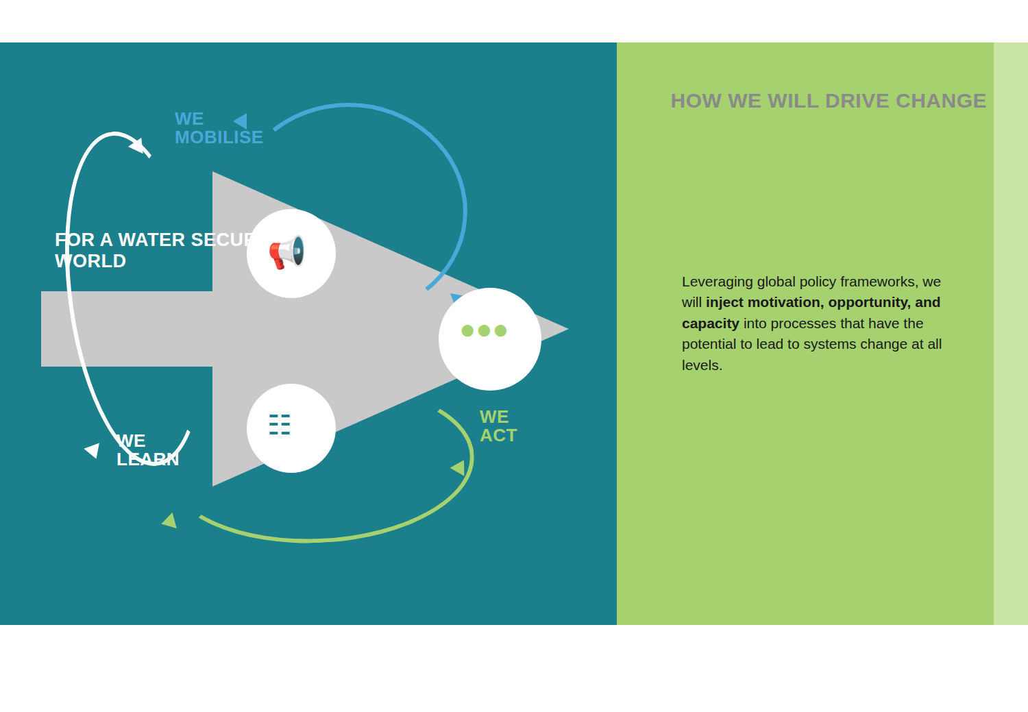HOW WE WILL DRIVE CHANGE
Leveraging global policy frameworks, we will inject motivation, opportunity, and capacity into processes that have the potential to lead to systems change at all levels.
FOR A WATER SECURE WORLD
📢
☷
●●●
WE
MOBILISE
WE
LEARN
WE
ACT